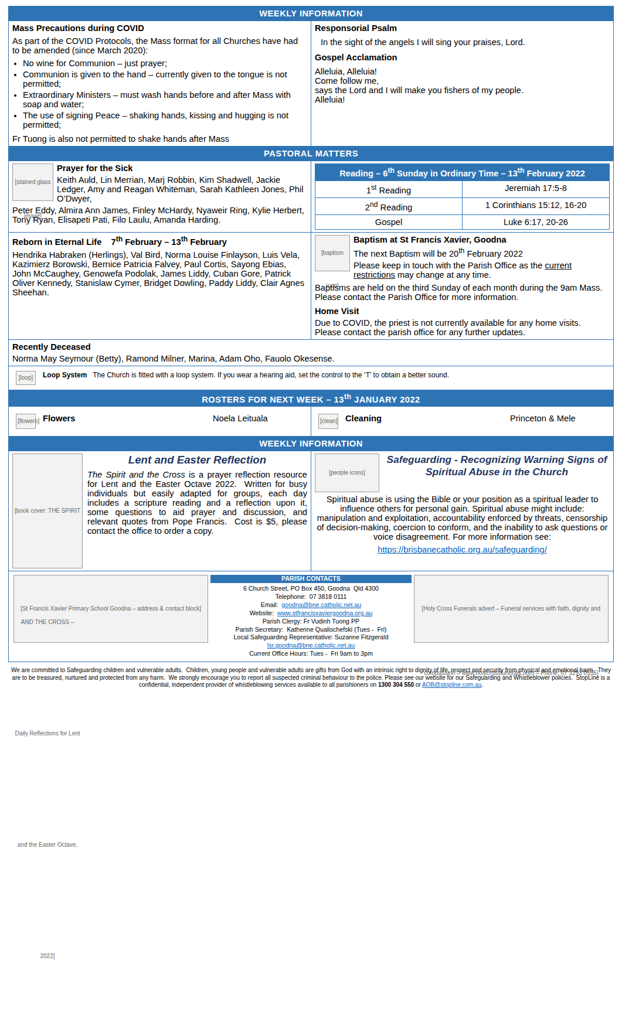| WEEKLY INFORMATION |
| Mass Precautions during COVID As part of the COVID Protocols, the Mass format for all Churches have had to be amended (since March 2020): No wine for Communion – just prayer; Communion is given to the hand – currently given to the tongue is not permitted; Extraordinary Ministers – must wash hands before and after Mass with soap and water; The use of signing Peace – shaking hands, kissing and hugging is not permitted; Fr Tuong is also not permitted to shake hands after Mass | Responsorial Psalm In the sight of the angels I will sing your praises, Lord. Gospel Acclamation Alleluia, Alleluia! Come follow me, says the Lord and I will make you fishers of my people. Alleluia! |
| PASTORAL MATTERS |
| / [stained glass image] / Prayer for the Sick Keith Auld, Lin Merrian, Marj Robbin, Kim Shadwell, Jackie Ledger, Amy and Reagan Whiteman, Sarah Kathleen Jones, Phil O’Dwyer, / Peter Eddy, Almira Ann James, Finley McHardy, Nyaweir Ring, Kylie Herbert, Tony Ryan, Elisapeti Pati, Filo Laulu, Amanda Harding. | / Reading – 6 th Sunday in Ordinary Time – 13 th February 2022 / / 1 st Reading / Jeremiah 17:5-8 / / 2 nd Reading / 1 Corinthians 15:12, 16-20 / / Gospel / Luke 6:17, 20-26 / |
| Reborn in Eternal Life 7 th February – 13 th February Hendrika Habraken (Herlings), Val Bird, Norma Louise Finlayson, Luis Vela, Kazimierz Borowski, Bernice Patricia Falvey, Paul Cortis, Sayong Ebias, John McCaughey, Genowefa Podolak, James Liddy, Cuban Gore, Patrick Oliver Kennedy, Stanislaw Cymer, Bridget Dowling, Paddy Liddy, Clair Agnes Sheehan. | / [baptism icon] / Baptism at St Francis Xavier, Goodna The next Baptism will be 20 th February 2022 Please keep in touch with the Parish Office as the current restrictions may change at any time. / Baptisms are held on the third Sunday of each month during the 9am Mass. Please contact the Parish Office for more information. Home Visit Due to COVID, the priest is not currently available for any home visits. Please contact the parish office for any further updates. |
| Recently Deceased Norma May Seymour (Betty), Ramond Milner, Marina, Adam Oho, Fauolo Okesense. |
| / [loop] / Loop System The Church is fitted with a loop system. If you wear a hearing aid, set the control to the ‘T’ to obtain a better sound. / |
| ROSTERS FOR NEXT WEEK – 13 th JANUARY 2022 |
| / [flowers] / Flowers / Noela Leituala / | / [clean] / Cleaning / Princeton & Mele / |
| WEEKLY INFORMATION |
| / [book cover: THE SPIRIT AND THE CROSS – Daily Reflections for Lent and the Easter Octave, 2022] / Lent and Easter Reflection The Spirit and the Cross is a prayer reflection resource for Lent and the Easter Octave 2022. Written for busy individuals but easily adapted for groups, each day includes a scripture reading and a reflection upon it, some questions to aid prayer and discussion, and relevant quotes from Pope Francis. Cost is $5, please contact the office to order a copy. / | / [people icons] / Safeguarding - Recognizing Warning Signs of Spiritual Abuse in the Church / Spiritual abuse is using the Bible or your position as a spiritual leader to influence others for personal gain. Spiritual abuse might include: manipulation and exploitation, accountability enforced by threats, censorship of decision-making, coercion to conform, and the inability to ask questions or voice disagreement. For more information see: https://brisbanecatholic.org.au/safeguarding/ |
| / [St Francis Xavier Primary School Goodna – address & contact block] / PARISH CONTACTS 6 Church Street, PO Box 450, Goodna Qld 4300 Telephone: 07 3818 0111 Email: goodna@bne.catholic.net.au Website: www.stfrancisxaviergoodna.org.au Parish Clergy: Fr Vudinh Tuong PP Parish Secretary: Katherine Qualischefski (Tues - Fri) Local Safeguarding Representative: Suzanne Fitzgerald lsr.goodna@bne.catholic.net.au Current Office Hours: Tues - Fri 9am to 3pm / [Holy Cross Funerals advert – Funeral services with faith, dignity and compassion – www.holycrossfunerals.com – Phone: 07 3293 0555] / |
We are committed to Safeguarding children and vulnerable adults. Children, young people and vulnerable adults are gifts from God with an intrinsic right to dignity of life, respect and security from physical and emotional harm. They are to be treasured, nurtured and protected from any harm. We strongly encourage you to report all suspected criminal behaviour to the police. Please see our website for our Safeguarding and Whistleblower policies. StopLine is a confidential, independent provider of whistleblowing services available to all parishioners on 1300 304 550 or AOB@stopline.com.au.